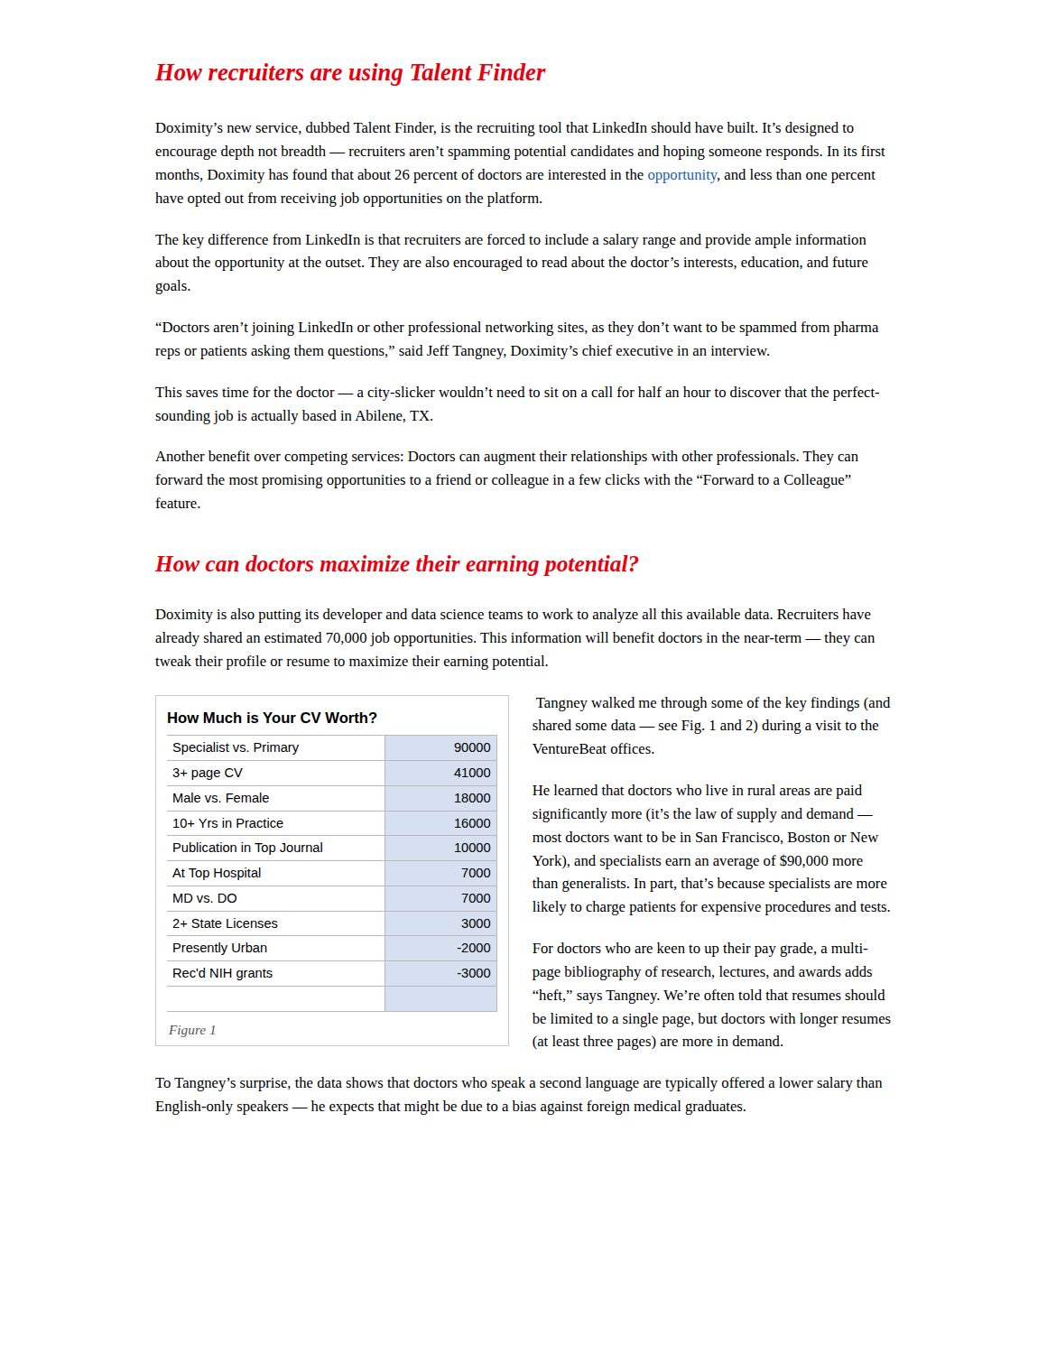How recruiters are using Talent Finder
Doximity’s new service, dubbed Talent Finder, is the recruiting tool that LinkedIn should have built. It’s designed to encourage depth not breadth — recruiters aren’t spamming potential candidates and hoping someone responds. In its first months, Doximity has found that about 26 percent of doctors are interested in the opportunity, and less than one percent have opted out from receiving job opportunities on the platform.
The key difference from LinkedIn is that recruiters are forced to include a salary range and provide ample information about the opportunity at the outset. They are also encouraged to read about the doctor’s interests, education, and future goals.
“Doctors aren’t joining LinkedIn or other professional networking sites, as they don’t want to be spammed from pharma reps or patients asking them questions,” said Jeff Tangney, Doximity’s chief executive in an interview.
This saves time for the doctor — a city-slicker wouldn’t need to sit on a call for half an hour to discover that the perfect-sounding job is actually based in Abilene, TX.
Another benefit over competing services: Doctors can augment their relationships with other professionals. They can forward the most promising opportunities to a friend or colleague in a few clicks with the “Forward to a Colleague” feature.
How can doctors maximize their earning potential?
Doximity is also putting its developer and data science teams to work to analyze all this available data. Recruiters have already shared an estimated 70,000 job opportunities. This information will benefit doctors in the near-term — they can tweak their profile or resume to maximize their earning potential.
How Much is Your CV Worth?
| Specialist vs. Primary | 90000 |
| 3+ page CV | 41000 |
| Male vs. Female | 18000 |
| 10+ Yrs in Practice | 16000 |
| Publication in Top Journal | 10000 |
| At Top Hospital | 7000 |
| MD vs. DO | 7000 |
| 2+ State Licenses | 3000 |
| Presently Urban | -2000 |
| Rec'd NIH grants | -3000 |
Figure 1
Tangney walked me through some of the key findings (and shared some data — see Fig. 1 and 2) during a visit to the VentureBeat offices.
He learned that doctors who live in rural areas are paid significantly more (it’s the law of supply and demand — most doctors want to be in San Francisco, Boston or New York), and specialists earn an average of $90,000 more than generalists. In part, that’s because specialists are more likely to charge patients for expensive procedures and tests.
For doctors who are keen to up their pay grade, a multi-page bibliography of research, lectures, and awards adds “heft,” says Tangney. We’re often told that resumes should be limited to a single page, but doctors with longer resumes (at least three pages) are more in demand.
To Tangney’s surprise, the data shows that doctors who speak a second language are typically offered a lower salary than English-only speakers — he expects that might be due to a bias against foreign medical graduates.